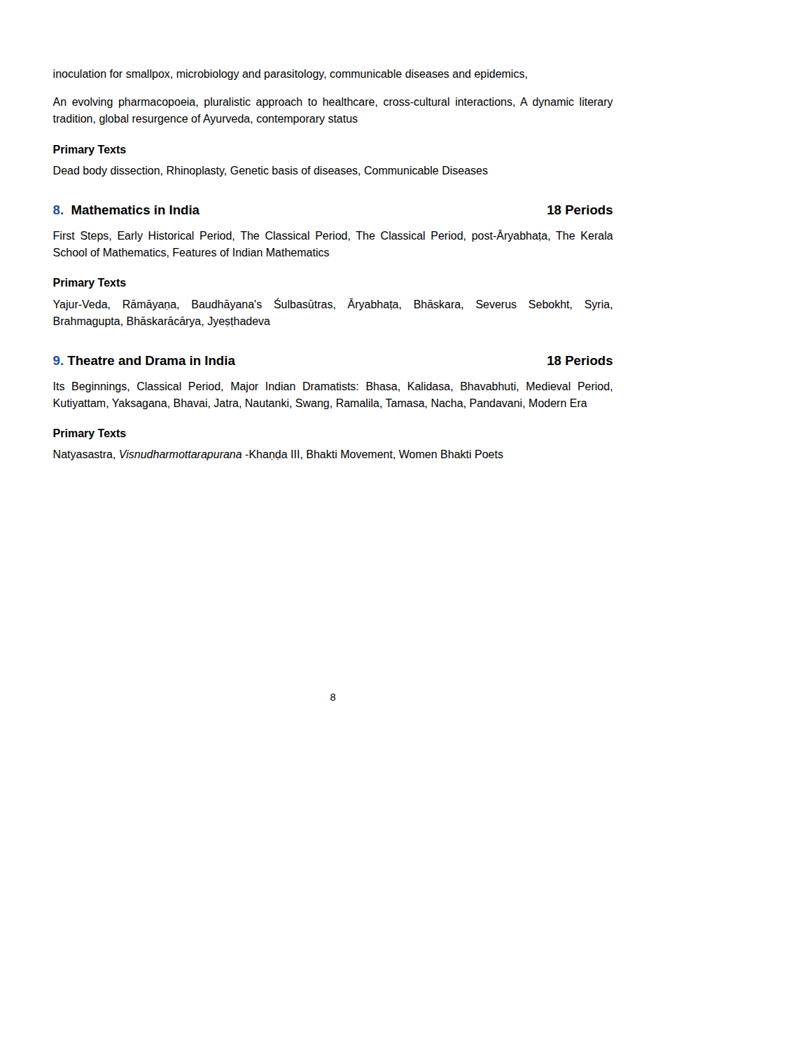inoculation for smallpox, microbiology and parasitology, communicable diseases and epidemics,
An evolving pharmacopoeia, pluralistic approach to healthcare, cross-cultural interactions, A dynamic literary tradition, global resurgence of Ayurveda, contemporary status
Primary Texts
Dead body dissection, Rhinoplasty, Genetic basis of diseases, Communicable Diseases
8. Mathematics in India 18 Periods
First Steps, Early Historical Period, The Classical Period, The Classical Period, post-Āryabhaṭa, The Kerala School of Mathematics, Features of Indian Mathematics
Primary Texts
Yajur-Veda, Rāmāyaṇa, Baudhāyana's Śulbasūtras, Āryabhaṭa, Bhāskara, Severus Sebokht, Syria, Brahmagupta, Bhāskarācārya, Jyeṣṭhadeva
9. Theatre and Drama in India 18 Periods
Its Beginnings, Classical Period, Major Indian Dramatists: Bhasa, Kalidasa, Bhavabhuti, Medieval Period, Kutiyattam, Yaksagana, Bhavai, Jatra, Nautanki, Swang, Ramalila, Tamasa, Nacha, Pandavani, Modern Era
Primary Texts
Natyasastra, Visnudharmottarapurana -Khaṇḍa III, Bhakti Movement, Women Bhakti Poets
8